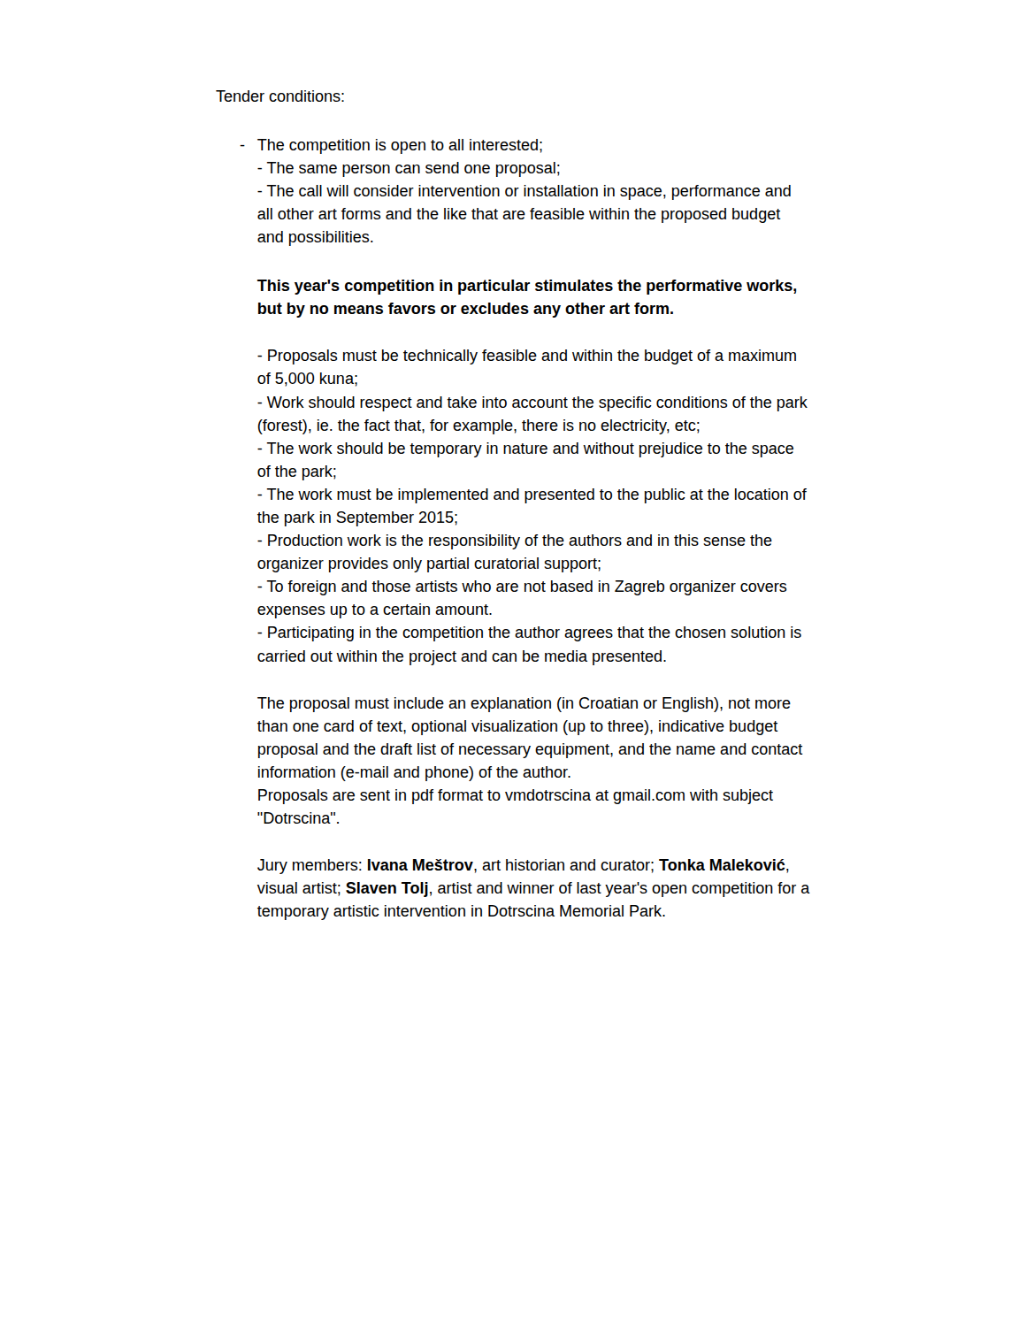Tender conditions:
The competition is open to all interested;
- The same person can send one proposal;
- The call will consider intervention or installation in space, performance and all other art forms and the like that are feasible within the proposed budget and possibilities.
This year's competition in particular stimulates the performative works, but by no means favors or excludes any other art form.
- Proposals must be technically feasible and within the budget of a maximum of 5,000 kuna;
- Work should respect and take into account the specific conditions of the park (forest), ie. the fact that, for example, there is no electricity, etc;
- The work should be temporary in nature and without prejudice to the space of the park;
- The work must be implemented and presented to the public at the location of the park in September 2015;
- Production work is the responsibility of the authors and in this sense the organizer provides only partial curatorial support;
- To foreign and those artists who are not based in Zagreb organizer covers expenses up to a certain amount.
- Participating in the competition the author agrees that the chosen solution is carried out within the project and can be media presented.
The proposal must include an explanation (in Croatian or English), not more than one card of text, optional visualization (up to three), indicative budget proposal and the draft list of necessary equipment, and the name and contact information (e-mail and phone) of the author.
Proposals are sent in pdf format to vmdotrscina at gmail.com with subject "Dotrscina".
Jury members: Ivana Meštrov, art historian and curator; Tonka Maleković, visual artist; Slaven Tolj, artist and winner of last year's open competition for a temporary artistic intervention in Dotrscina Memorial Park.